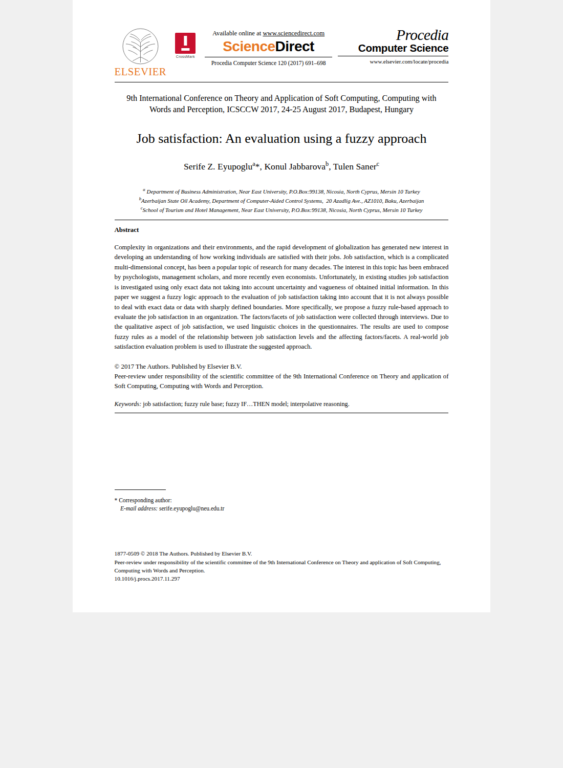ELSEVIER
CrossMark
Available online at www.sciencedirect.com
Science Direct
Procedia Computer Science 120 (2017) 691–698
Procedia
Computer Science
www.elsevier.com/locate/procedia
9th International Conference on Theory and Application of Soft Computing, Computing with
Words and Perception, ICSCCW 2017, 24-25 August 2017, Budapest, Hungary
Job satisfaction: An evaluation using a fuzzy approach
Serife Z. Eyupoglua*, Konul Jabbarovab, Tulen Sanerc
a Department of Business Administration, Near East University, P.O.Box:99138, Nicosia, North Cyprus, Mersin 10 Turkey
bAzerbaijan State Oil Academy, Department of Computer-Aided Control Systems, 20 Azadlig Ave., AZ1010, Baku, Azerbaijan
cSchool of Tourism and Hotel Management, Near East University, P.O.Box:99138, Nicosia, North Cyprus, Mersin 10 Turkey
Abstract
Complexity in organizations and their environments, and the rapid development of globalization has generated new interest in developing an understanding of how working individuals are satisfied with their jobs. Job satisfaction, which is a complicated multi-dimensional concept, has been a popular topic of research for many decades. The interest in this topic has been embraced by psychologists, management scholars, and more recently even economists. Unfortunately, in existing studies job satisfaction is investigated using only exact data not taking into account uncertainty and vagueness of obtained initial information. In this paper we suggest a fuzzy logic approach to the evaluation of job satisfaction taking into account that it is not always possible to deal with exact data or data with sharply defined boundaries. More specifically, we propose a fuzzy rule-based approach to evaluate the job satisfaction in an organization. The factors/facets of job satisfaction were collected through interviews. Due to the qualitative aspect of job satisfaction, we used linguistic choices in the questionnaires. The results are used to compose fuzzy rules as a model of the relationship between job satisfaction levels and the affecting factors/facets. A real-world job satisfaction evaluation problem is used to illustrate the suggested approach.
© 2017 The Authors. Published by Elsevier B.V.
Peer-review under responsibility of the scientific committee of the 9th International Conference on Theory and application of Soft Computing, Computing with Words and Perception.
Keywords: job satisfaction; fuzzy rule base; fuzzy IF…THEN model; interpolative reasoning.
* Corresponding author:
E-mail address: serife.eyupoglu@neu.edu.tr
1877-0509 © 2018 The Authors. Published by Elsevier B.V.
Peer-review under responsibility of the scientific committee of the 9th International Conference on Theory and application of Soft Computing, Computing with Words and Perception.
10.1016/j.procs.2017.11.297